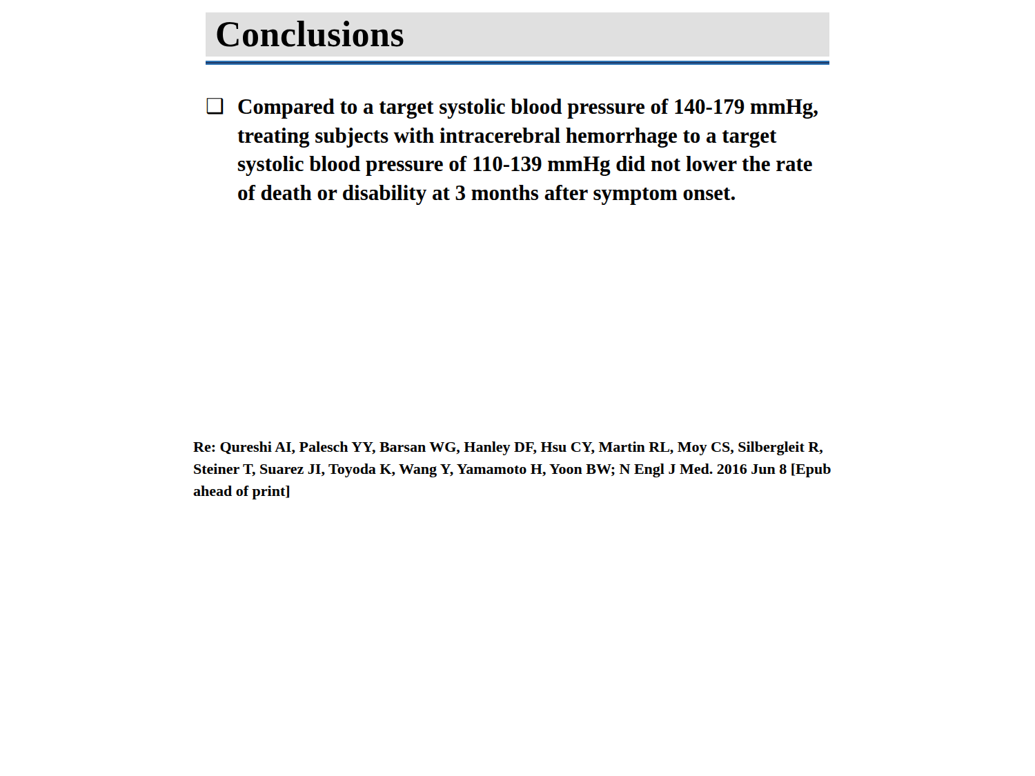Conclusions
Compared to a target systolic blood pressure of 140-179 mmHg, treating subjects with intracerebral hemorrhage to a target systolic blood pressure of 110-139 mmHg did not lower the rate of death or disability at 3 months after symptom onset.
Re: Qureshi AI, Palesch YY, Barsan WG, Hanley DF, Hsu CY, Martin RL, Moy CS, Silbergleit R, Steiner T, Suarez JI, Toyoda K, Wang Y, Yamamoto H, Yoon BW; N Engl J Med. 2016 Jun 8 [Epub ahead of print]